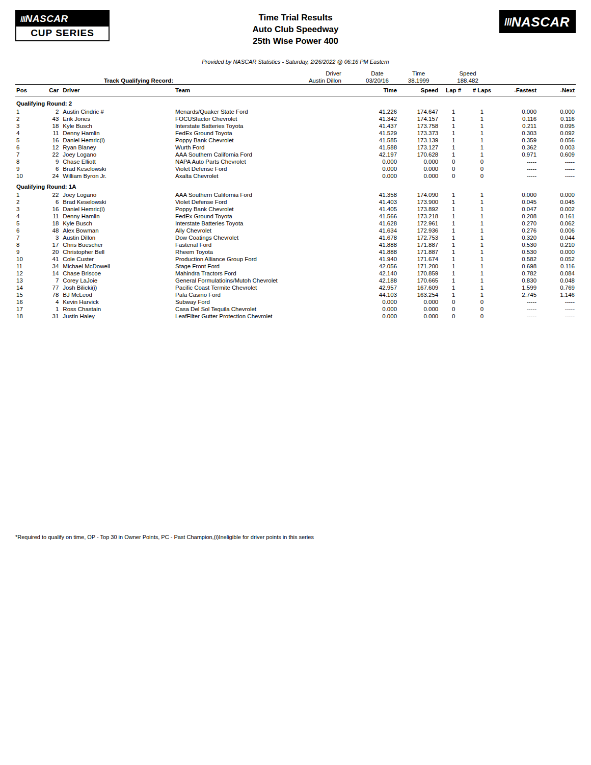///NASCAR
CUP SERIES
Time Trial Results
Auto Club Speedway
25th Wise Power 400
///NASCAR
Provided by NASCAR Statistics - Saturday, 2/26/2022 @ 06:16 PM Eastern
| | | | Driver | Date | Time | Speed | | |
| | | Track Qualifying Record: | Austin Dillon | 03/20/16 | 38.1999 | 188.482 | | |
| Pos | Car | Driver | Team | Time | Speed | Lap # | # Laps | -Fastest | -Next |
| Qualifying Round: 2 |
| 1 | 2 | Austin Cindric # | Menards/Quaker State Ford | 41.226 | 174.647 | 1 | 1 | 0.000 | 0.000 |
| 2 | 43 | Erik Jones | FOCUSfactor Chevrolet | 41.342 | 174.157 | 1 | 1 | 0.116 | 0.116 |
| 3 | 18 | Kyle Busch | Interstate Batteries Toyota | 41.437 | 173.758 | 1 | 1 | 0.211 | 0.095 |
| 4 | 11 | Denny Hamlin | FedEx Ground Toyota | 41.529 | 173.373 | 1 | 1 | 0.303 | 0.092 |
| 5 | 16 | Daniel Hemric(i) | Poppy Bank Chevrolet | 41.585 | 173.139 | 1 | 1 | 0.359 | 0.056 |
| 6 | 12 | Ryan Blaney | Wurth Ford | 41.588 | 173.127 | 1 | 1 | 0.362 | 0.003 |
| 7 | 22 | Joey Logano | AAA Southern California Ford | 42.197 | 170.628 | 1 | 1 | 0.971 | 0.609 |
| 8 | 9 | Chase Elliott | NAPA Auto Parts Chevrolet | 0.000 | 0.000 | 0 | 0 | ----- | ----- |
| 9 | 6 | Brad Keselowski | Violet Defense Ford | 0.000 | 0.000 | 0 | 0 | ----- | ----- |
| 10 | 24 | William Byron Jr. | Axalta Chevrolet | 0.000 | 0.000 | 0 | 0 | ----- | ----- |
| Qualifying Round: 1A |
| 1 | 22 | Joey Logano | AAA Southern California Ford | 41.358 | 174.090 | 1 | 1 | 0.000 | 0.000 |
| 2 | 6 | Brad Keselowski | Violet Defense Ford | 41.403 | 173.900 | 1 | 1 | 0.045 | 0.045 |
| 3 | 16 | Daniel Hemric(i) | Poppy Bank Chevrolet | 41.405 | 173.892 | 1 | 1 | 0.047 | 0.002 |
| 4 | 11 | Denny Hamlin | FedEx Ground Toyota | 41.566 | 173.218 | 1 | 1 | 0.208 | 0.161 |
| 5 | 18 | Kyle Busch | Interstate Batteries Toyota | 41.628 | 172.961 | 1 | 1 | 0.270 | 0.062 |
| 6 | 48 | Alex Bowman | Ally Chevrolet | 41.634 | 172.936 | 1 | 1 | 0.276 | 0.006 |
| 7 | 3 | Austin Dillon | Dow Coatings Chevrolet | 41.678 | 172.753 | 1 | 1 | 0.320 | 0.044 |
| 8 | 17 | Chris Buescher | Fastenal Ford | 41.888 | 171.887 | 1 | 1 | 0.530 | 0.210 |
| 9 | 20 | Christopher Bell | Rheem Toyota | 41.888 | 171.887 | 1 | 1 | 0.530 | 0.000 |
| 10 | 41 | Cole Custer | Production Alliance Group Ford | 41.940 | 171.674 | 1 | 1 | 0.582 | 0.052 |
| 11 | 34 | Michael McDowell | Stage Front Ford | 42.056 | 171.200 | 1 | 1 | 0.698 | 0.116 |
| 12 | 14 | Chase Briscoe | Mahindra Tractors Ford | 42.140 | 170.859 | 1 | 1 | 0.782 | 0.084 |
| 13 | 7 | Corey LaJoie | General Formulatioins/Mutoh Chevrolet | 42.188 | 170.665 | 1 | 1 | 0.830 | 0.048 |
| 14 | 77 | Josh Bilicki(i) | Pacific Coast Termite Chevrolet | 42.957 | 167.609 | 1 | 1 | 1.599 | 0.769 |
| 15 | 78 | BJ McLeod | Pala Casino Ford | 44.103 | 163.254 | 1 | 1 | 2.745 | 1.146 |
| 16 | 4 | Kevin Harvick | Subway Ford | 0.000 | 0.000 | 0 | 0 | ----- | ----- |
| 17 | 1 | Ross Chastain | Casa Del Sol Tequila Chevrolet | 0.000 | 0.000 | 0 | 0 | ----- | ----- |
| 18 | 31 | Justin Haley | LeafFilter Gutter Protection Chevrolet | 0.000 | 0.000 | 0 | 0 | ----- | ----- |
*Required to qualify on time, OP - Top 30 in Owner Points, PC - Past Champion,(i)Ineligible for driver points in this series